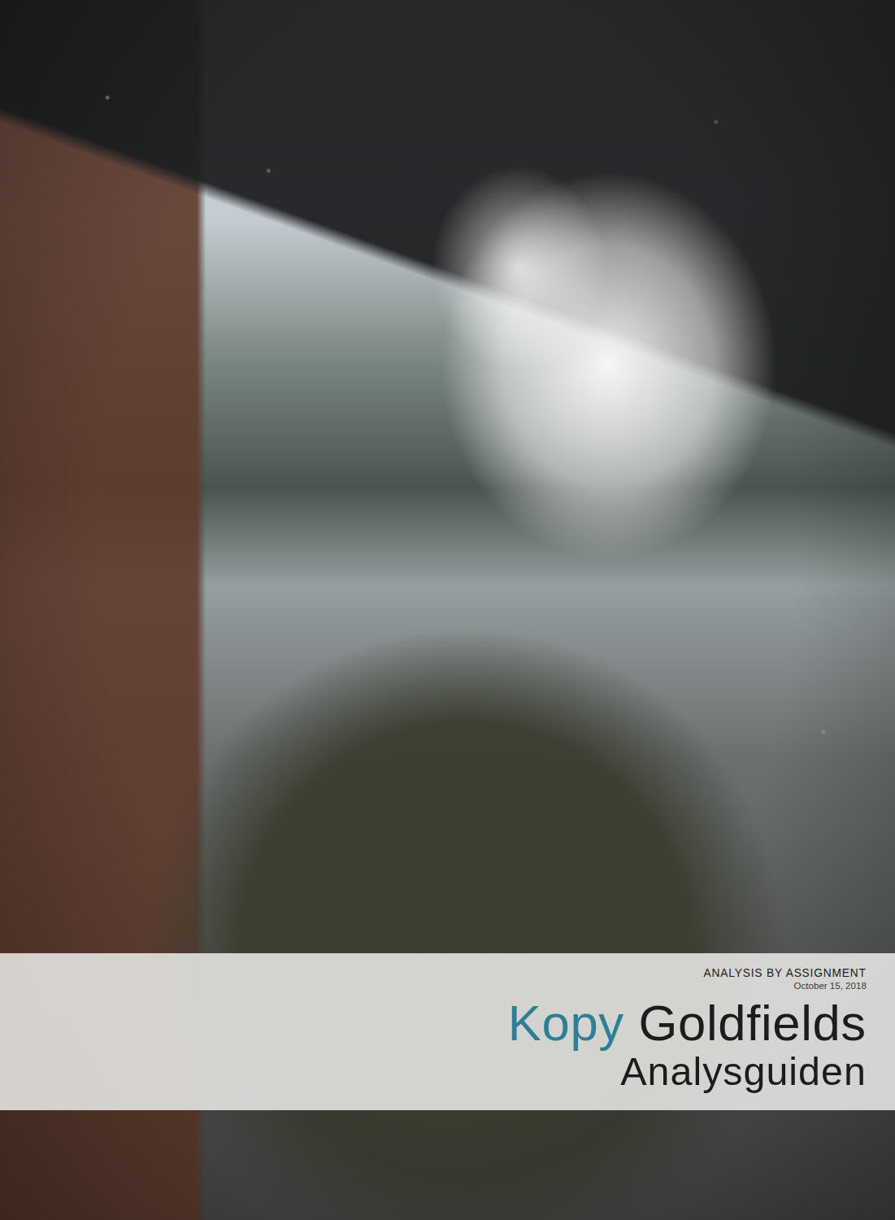Analysis by assignment
October 15, 2018
Kopy Goldfields
Analysguiden